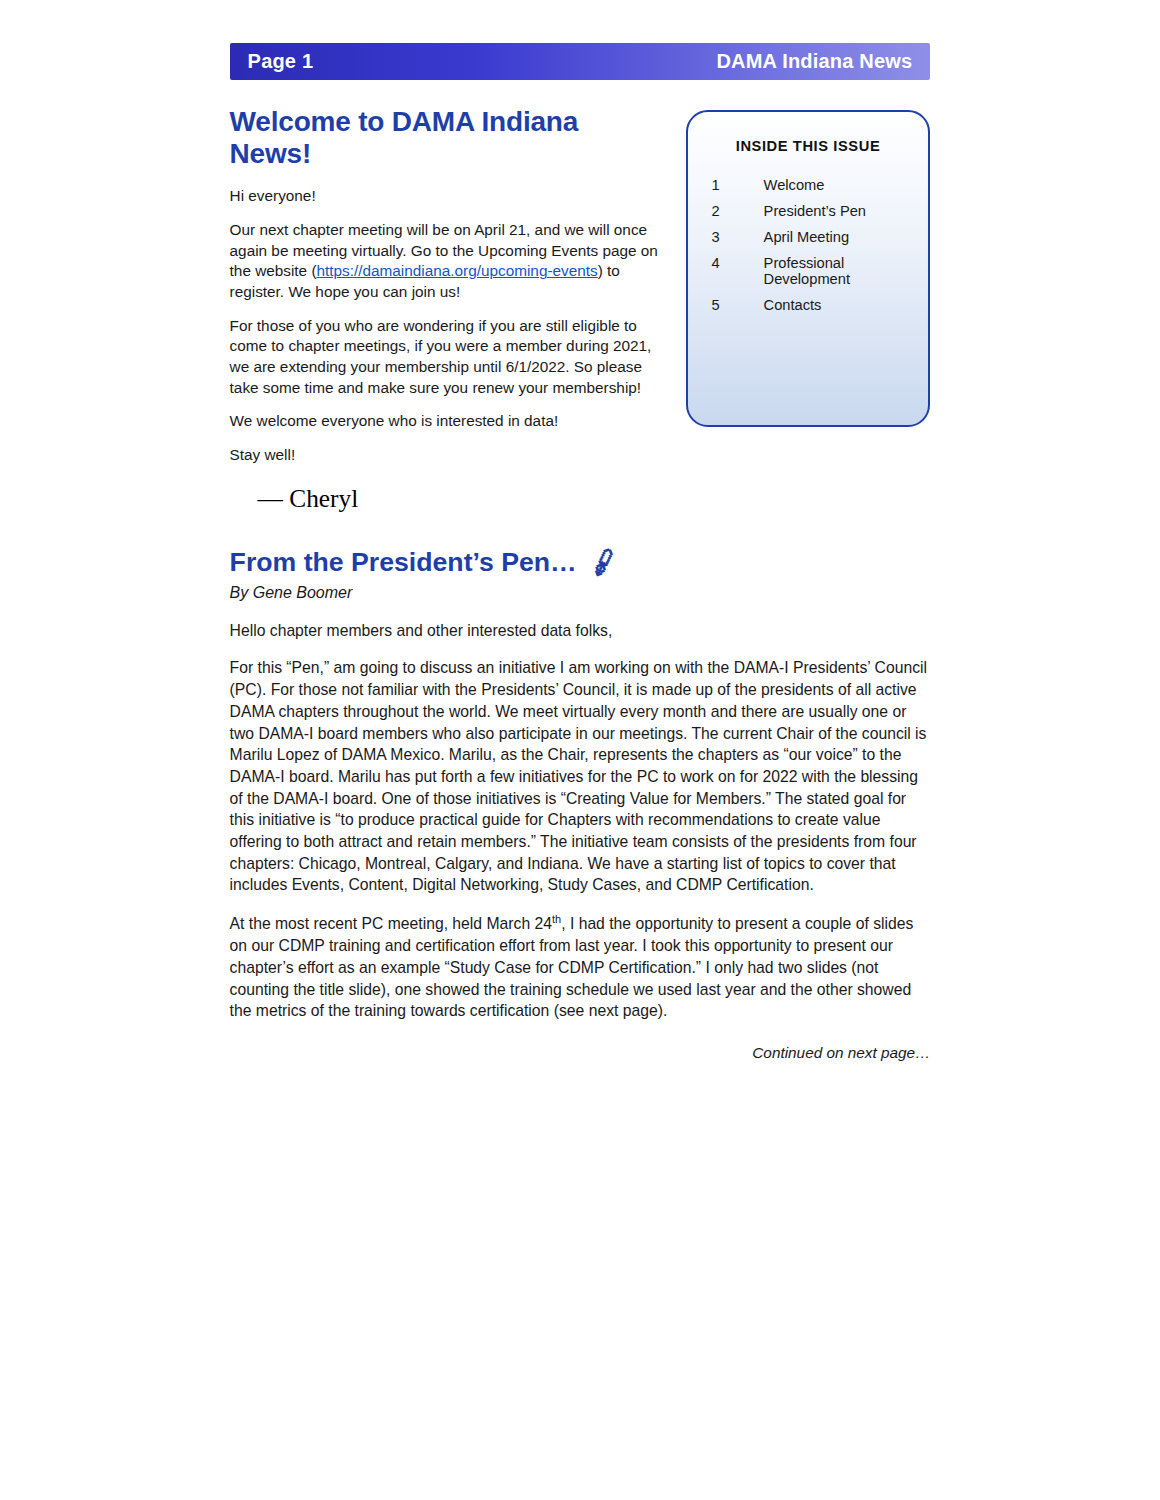Page 1 DAMA Indiana News
Welcome to DAMA Indiana News!
Hi everyone!
Our next chapter meeting will be on April 21, and we will once again be meeting virtually. Go to the Upcoming Events page on the website (https://damaindiana.org/upcoming-events) to register. We hope you can join us!
For those of you who are wondering if you are still eligible to come to chapter meetings, if you were a member during 2021, we are extending your membership until 6/1/2022. So please take some time and make sure you renew your membership!
We welcome everyone who is interested in data!
Stay well!
— Cheryl
INSIDE THIS ISSUE
| 1 | Welcome |
| 2 | President’s Pen |
| 3 | April Meeting |
| 4 | Professional Development |
| 5 | Contacts |
From the President’s Pen… 🖋
By Gene Boomer
Hello chapter members and other interested data folks,
For this “Pen,” am going to discuss an initiative I am working on with the DAMA-I Presidents’ Council (PC). For those not familiar with the Presidents’ Council, it is made up of the presidents of all active DAMA chapters throughout the world. We meet virtually every month and there are usually one or two DAMA-I board members who also participate in our meetings. The current Chair of the council is Marilu Lopez of DAMA Mexico. Marilu, as the Chair, represents the chapters as “our voice” to the DAMA-I board. Marilu has put forth a few initiatives for the PC to work on for 2022 with the blessing of the DAMA-I board. One of those initiatives is “Creating Value for Members.” The stated goal for this initiative is “to produce practical guide for Chapters with recommendations to create value offering to both attract and retain members.” The initiative team consists of the presidents from four chapters: Chicago, Montreal, Calgary, and Indiana. We have a starting list of topics to cover that includes Events, Content, Digital Networking, Study Cases, and CDMP Certification.
At the most recent PC meeting, held March 24th, I had the opportunity to present a couple of slides on our CDMP training and certification effort from last year. I took this opportunity to present our chapter’s effort as an example “Study Case for CDMP Certification.” I only had two slides (not counting the title slide), one showed the training schedule we used last year and the other showed the metrics of the training towards certification (see next page).
Continued on next page…